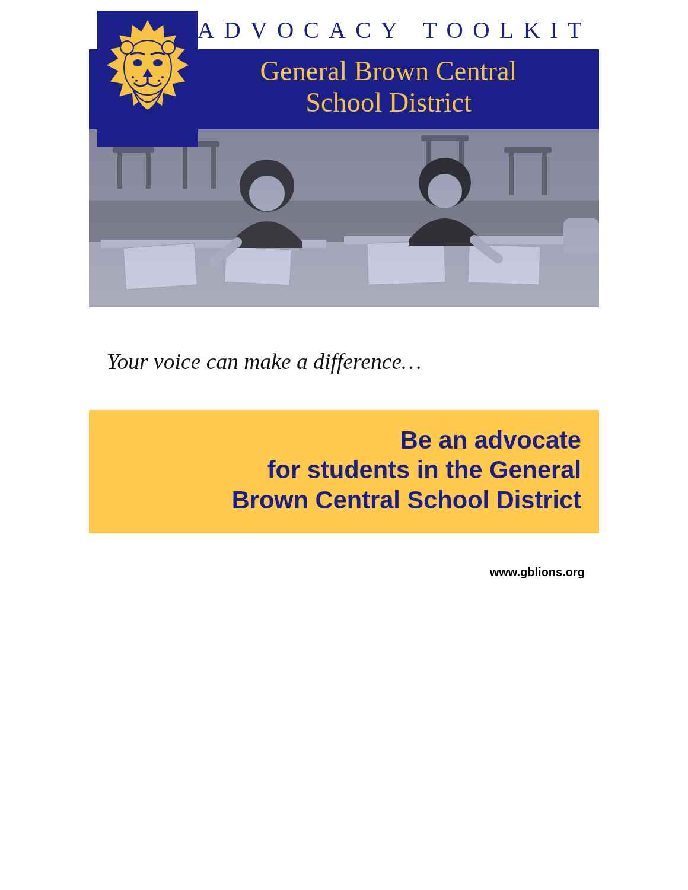Advocacy Toolkit
General Brown Central
School District
Your voice can make a difference…
Be an advocate
for students in the General
Brown Central School District
www.gblions.org